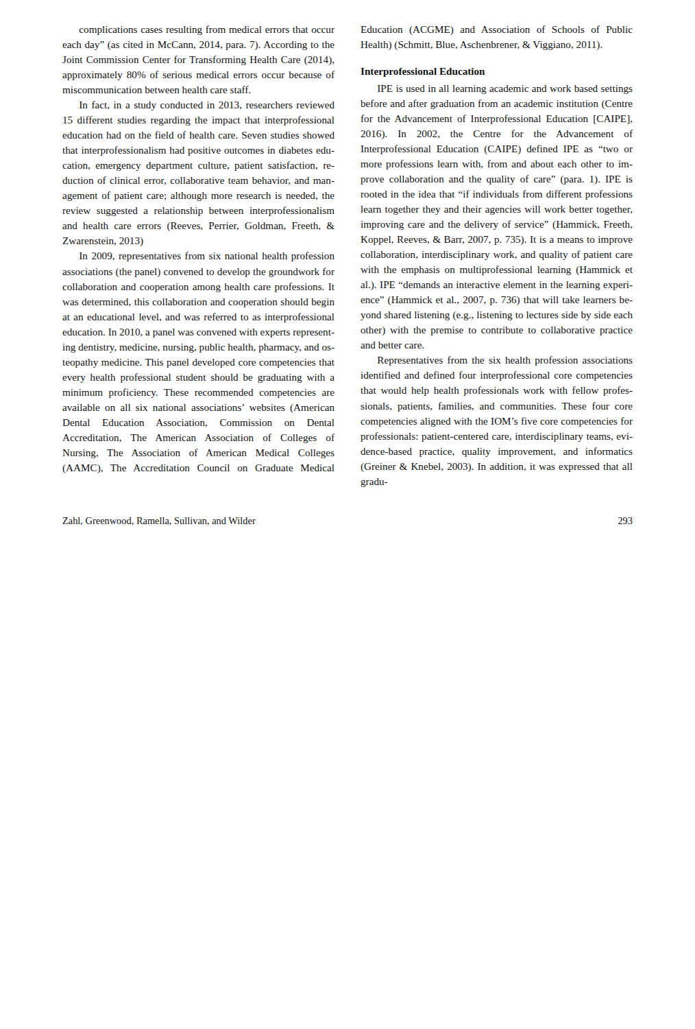complications cases resulting from medical errors that occur each day” (as cited in McCann, 2014, para. 7). According to the Joint Commission Center for Transforming Health Care (2014), approximately 80% of serious medical errors occur because of miscommunication between health care staff.
In fact, in a study conducted in 2013, researchers reviewed 15 different studies regarding the impact that interprofessional education had on the field of health care. Seven studies showed that interprofessionalism had positive outcomes in diabetes education, emergency department culture, patient satisfaction, reduction of clinical error, collaborative team behavior, and management of patient care; although more research is needed, the review suggested a relationship between interprofessionalism and health care errors (Reeves, Perrier, Goldman, Freeth, & Zwarenstein, 2013)
In 2009, representatives from six national health profession associations (the panel) convened to develop the groundwork for collaboration and cooperation among health care professions. It was determined, this collaboration and cooperation should begin at an educational level, and was referred to as interprofessional education. In 2010, a panel was convened with experts representing dentistry, medicine, nursing, public health, pharmacy, and osteopathy medicine. This panel developed core competencies that every health professional student should be graduating with a minimum proficiency. These recommended competencies are available on all six national associations’ websites (American Dental Education Association, Commission on Dental Accreditation, The American Association of Colleges of Nursing, The Association of American Medical Colleges (AAMC), The Accreditation Council on Graduate Medical Education (ACGME) and Association of Schools of Public Health) (Schmitt, Blue, Aschenbrener, & Viggiano, 2011).
Interprofessional Education
IPE is used in all learning academic and work based settings before and after graduation from an academic institution (Centre for the Advancement of Interprofessional Education [CAIPE], 2016). In 2002, the Centre for the Advancement of Interprofessional Education (CAIPE) defined IPE as “two or more professions learn with, from and about each other to improve collaboration and the quality of care” (para. 1). IPE is rooted in the idea that “if individuals from different professions learn together they and their agencies will work better together, improving care and the delivery of service” (Hammick, Freeth, Koppel, Reeves, & Barr, 2007, p. 735). It is a means to improve collaboration, interdisciplinary work, and quality of patient care with the emphasis on multiprofessional learning (Hammick et al.). IPE “demands an interactive element in the learning experience” (Hammick et al., 2007, p. 736) that will take learners beyond shared listening (e.g., listening to lectures side by side each other) with the premise to contribute to collaborative practice and better care.
Representatives from the six health profession associations identified and defined four interprofessional core competencies that would help health professionals work with fellow professionals, patients, families, and communities. These four core competencies aligned with the IOM’s five core competencies for professionals: patient-centered care, interdisciplinary teams, evidence-based practice, quality improvement, and informatics (Greiner & Knebel, 2003). In addition, it was expressed that all gradu-
Zahl, Greenwood, Ramella, Sullivan, and Wilder 293